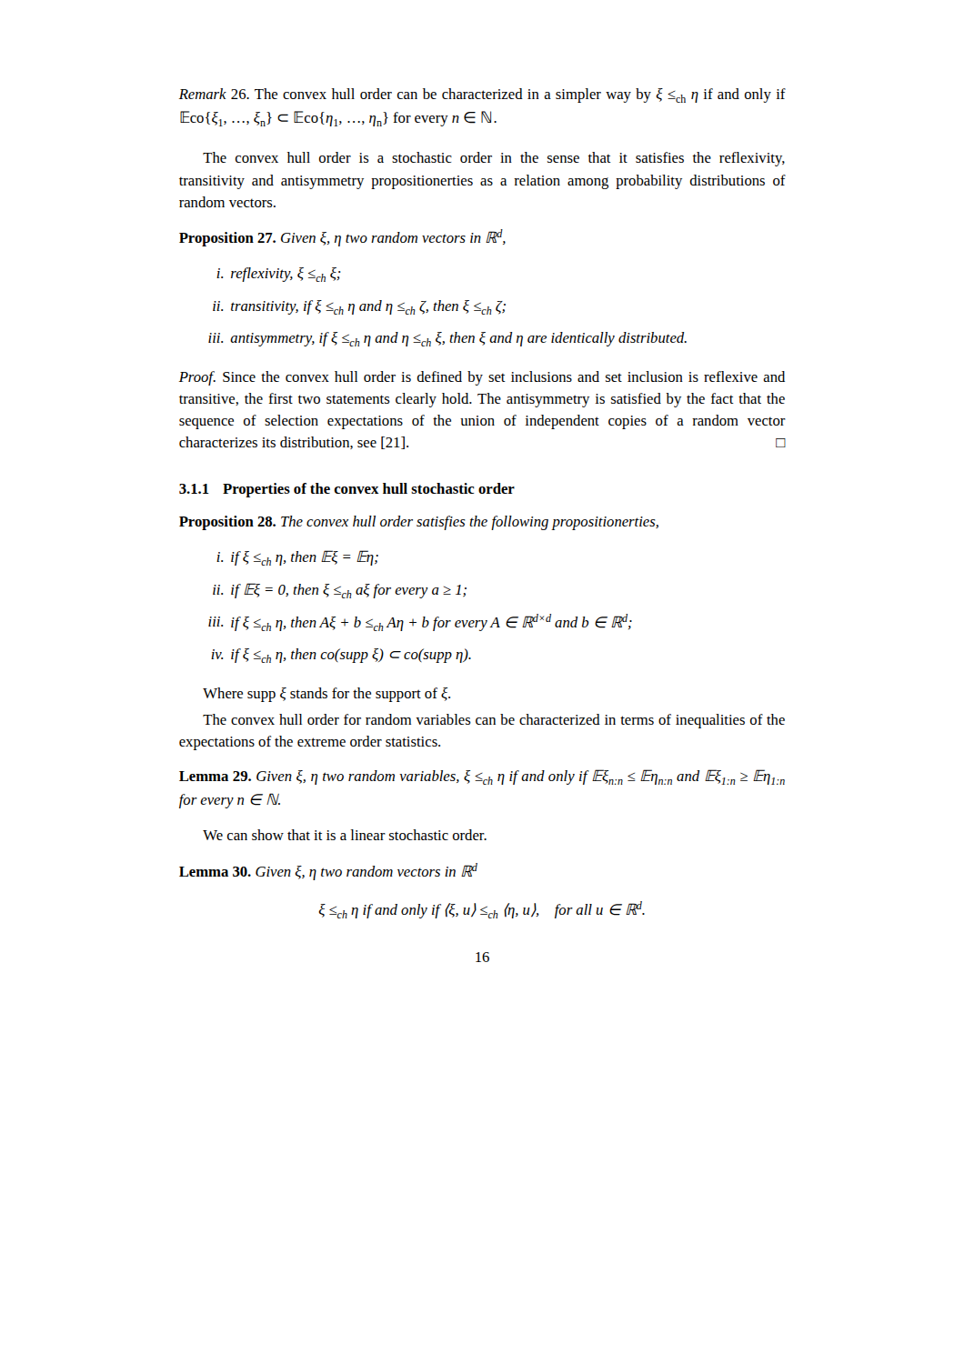Remark 26. The convex hull order can be characterized in a simpler way by ξ ≤ch η if and only if 𝔼co{ξ 1, …, ξn} ⊂ 𝔼co{η 1, …, ηn} for every n ∈ ℕ.
The convex hull order is a stochastic order in the sense that it satisfies the reflexivity, transitivity and antisymmetry propositionerties as a relation among probability distributions of random vectors.
Proposition 27. Given ξ, η two random vectors in ℝd,
reflexivity, ξ ≤ch ξ;
transitivity, if ξ ≤ch η and η ≤ch ζ, then ξ ≤ch ζ;
antisymmetry, if ξ ≤ch η and η ≤ch ξ, then ξ and η are identically distributed.
Proof. Since the convex hull order is defined by set inclusions and set inclusion is reflexive and transitive, the first two statements clearly hold. The antisymmetry is satisfied by the fact that the sequence of selection expectations of the union of independent copies of a random vector characterizes its distribution, see [21]. □
3.1.1 Properties of the convex hull stochastic order
Proposition 28. The convex hull order satisfies the following propositionerties,
if ξ ≤ch η, then 𝔼ξ = 𝔼η;
if 𝔼ξ = 0, then ξ ≤ch aξ for every a ≥ 1;
if ξ ≤ch η, then Aξ + b ≤ch Aη + b for every A ∈ ℝd×d and b ∈ ℝd;
if ξ ≤ch η, then co(supp ξ) ⊂ co(supp η).
Where supp ξ stands for the support of ξ.
The convex hull order for random variables can be characterized in terms of inequalities of the expectations of the extreme order statistics.
Lemma 29. Given ξ, η two random variables, ξ ≤ch η if and only if 𝔼ξn:n ≤ 𝔼ηn:n and 𝔼ξ 1:n ≥ 𝔼η 1:n for every n ∈ ℕ.
We can show that it is a linear stochastic order.
Lemma 30. Given ξ, η two random vectors in ℝd
ξ ≤ch η if and only if ⟨ξ, u⟩ ≤ch ⟨η, u⟩, for all u ∈ ℝd.
16